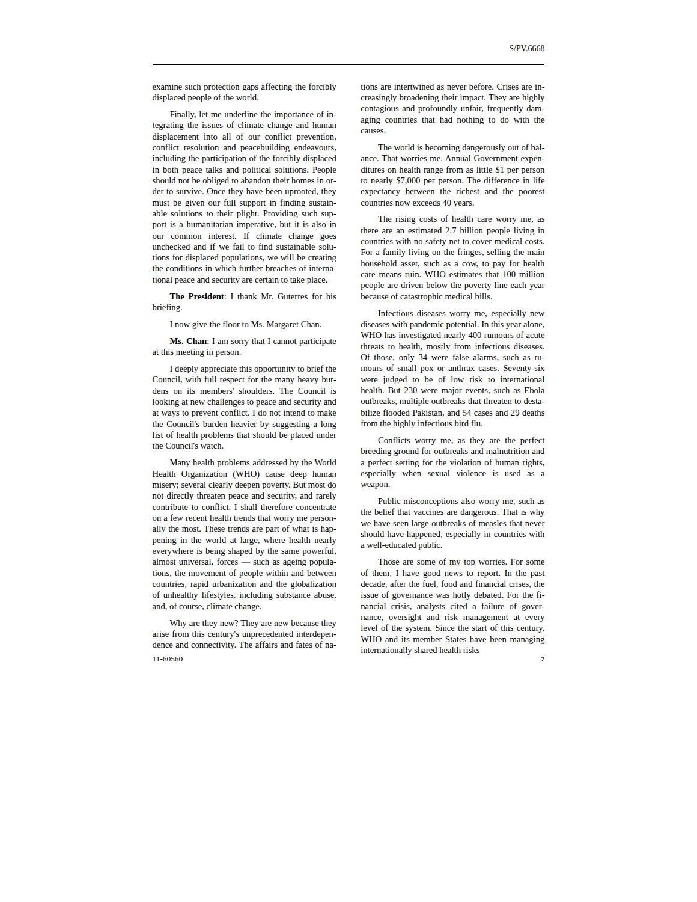S/PV.6668
examine such protection gaps affecting the forcibly displaced people of the world.
Finally, let me underline the importance of integrating the issues of climate change and human displacement into all of our conflict prevention, conflict resolution and peacebuilding endeavours, including the participation of the forcibly displaced in both peace talks and political solutions. People should not be obliged to abandon their homes in order to survive. Once they have been uprooted, they must be given our full support in finding sustainable solutions to their plight. Providing such support is a humanitarian imperative, but it is also in our common interest. If climate change goes unchecked and if we fail to find sustainable solutions for displaced populations, we will be creating the conditions in which further breaches of international peace and security are certain to take place.
The President: I thank Mr. Guterres for his briefing.
I now give the floor to Ms. Margaret Chan.
Ms. Chan: I am sorry that I cannot participate at this meeting in person.
I deeply appreciate this opportunity to brief the Council, with full respect for the many heavy burdens on its members' shoulders. The Council is looking at new challenges to peace and security and at ways to prevent conflict. I do not intend to make the Council's burden heavier by suggesting a long list of health problems that should be placed under the Council's watch.
Many health problems addressed by the World Health Organization (WHO) cause deep human misery; several clearly deepen poverty. But most do not directly threaten peace and security, and rarely contribute to conflict. I shall therefore concentrate on a few recent health trends that worry me personally the most. These trends are part of what is happening in the world at large, where health nearly everywhere is being shaped by the same powerful, almost universal, forces — such as ageing populations, the movement of people within and between countries, rapid urbanization and the globalization of unhealthy lifestyles, including substance abuse, and, of course, climate change.
Why are they new? They are new because they arise from this century's unprecedented interdependence and connectivity. The affairs and fates of nations are intertwined as never before. Crises are increasingly broadening their impact. They are highly contagious and profoundly unfair, frequently damaging countries that had nothing to do with the causes.
The world is becoming dangerously out of balance. That worries me. Annual Government expenditures on health range from as little $1 per person to nearly $7,000 per person. The difference in life expectancy between the richest and the poorest countries now exceeds 40 years.
The rising costs of health care worry me, as there are an estimated 2.7 billion people living in countries with no safety net to cover medical costs. For a family living on the fringes, selling the main household asset, such as a cow, to pay for health care means ruin. WHO estimates that 100 million people are driven below the poverty line each year because of catastrophic medical bills.
Infectious diseases worry me, especially new diseases with pandemic potential. In this year alone, WHO has investigated nearly 400 rumours of acute threats to health, mostly from infectious diseases. Of those, only 34 were false alarms, such as rumours of small pox or anthrax cases. Seventy-six were judged to be of low risk to international health. But 230 were major events, such as Ebola outbreaks, multiple outbreaks that threaten to destabilize flooded Pakistan, and 54 cases and 29 deaths from the highly infectious bird flu.
Conflicts worry me, as they are the perfect breeding ground for outbreaks and malnutrition and a perfect setting for the violation of human rights, especially when sexual violence is used as a weapon.
Public misconceptions also worry me, such as the belief that vaccines are dangerous. That is why we have seen large outbreaks of measles that never should have happened, especially in countries with a well-educated public.
Those are some of my top worries. For some of them, I have good news to report. In the past decade, after the fuel, food and financial crises, the issue of governance was hotly debated. For the financial crisis, analysts cited a failure of governance, oversight and risk management at every level of the system. Since the start of this century, WHO and its member States have been managing internationally shared health risks
11-60560
7